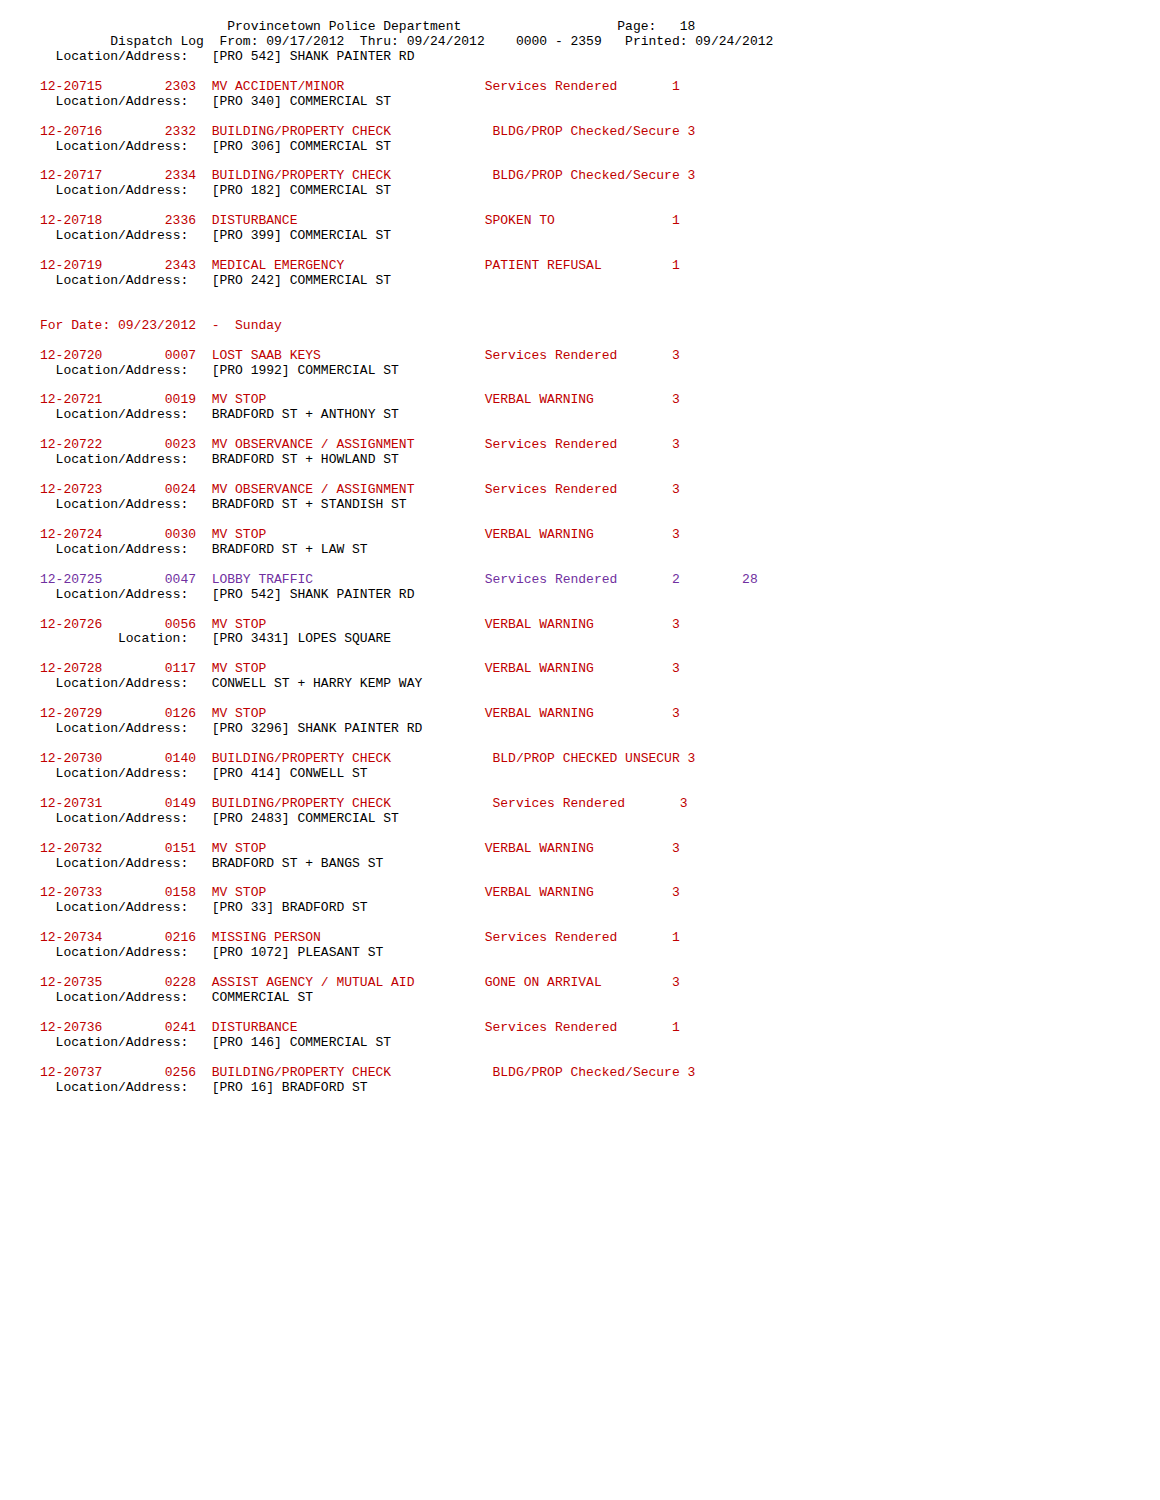Provincetown Police Department                    Page:   18
         Dispatch Log  From: 09/17/2012  Thru: 09/24/2012    0000 - 2359   Printed: 09/24/2012
  Location/Address:   [PRO 542] SHANK PAINTER RD

12-20715        2303  MV ACCIDENT/MINOR                  Services Rendered       1
  Location/Address:   [PRO 340] COMMERCIAL ST

12-20716        2332  BUILDING/PROPERTY CHECK             BLDG/PROP Checked/Secure 3
  Location/Address:   [PRO 306] COMMERCIAL ST

12-20717        2334  BUILDING/PROPERTY CHECK             BLDG/PROP Checked/Secure 3
  Location/Address:   [PRO 182] COMMERCIAL ST

12-20718        2336  DISTURBANCE                        SPOKEN TO               1
  Location/Address:   [PRO 399] COMMERCIAL ST

12-20719        2343  MEDICAL EMERGENCY                  PATIENT REFUSAL         1
  Location/Address:   [PRO 242] COMMERCIAL ST


For Date: 09/23/2012  -  Sunday

12-20720        0007  LOST SAAB KEYS                     Services Rendered       3
  Location/Address:   [PRO 1992] COMMERCIAL ST

12-20721        0019  MV STOP                            VERBAL WARNING          3
  Location/Address:   BRADFORD ST + ANTHONY ST

12-20722        0023  MV OBSERVANCE / ASSIGNMENT         Services Rendered       3
  Location/Address:   BRADFORD ST + HOWLAND ST

12-20723        0024  MV OBSERVANCE / ASSIGNMENT         Services Rendered       3
  Location/Address:   BRADFORD ST + STANDISH ST

12-20724        0030  MV STOP                            VERBAL WARNING          3
  Location/Address:   BRADFORD ST + LAW ST

12-20725        0047  LOBBY TRAFFIC                      Services Rendered       2        28
  Location/Address:   [PRO 542] SHANK PAINTER RD

12-20726        0056  MV STOP                            VERBAL WARNING          3
          Location:   [PRO 3431] LOPES SQUARE

12-20728        0117  MV STOP                            VERBAL WARNING          3
  Location/Address:   CONWELL ST + HARRY KEMP WAY

12-20729        0126  MV STOP                            VERBAL WARNING          3
  Location/Address:   [PRO 3296] SHANK PAINTER RD

12-20730        0140  BUILDING/PROPERTY CHECK             BLD/PROP CHECKED UNSECUR 3
  Location/Address:   [PRO 414] CONWELL ST

12-20731        0149  BUILDING/PROPERTY CHECK             Services Rendered       3
  Location/Address:   [PRO 2483] COMMERCIAL ST

12-20732        0151  MV STOP                            VERBAL WARNING          3
  Location/Address:   BRADFORD ST + BANGS ST

12-20733        0158  MV STOP                            VERBAL WARNING          3
  Location/Address:   [PRO 33] BRADFORD ST

12-20734        0216  MISSING PERSON                     Services Rendered       1
  Location/Address:   [PRO 1072] PLEASANT ST

12-20735        0228  ASSIST AGENCY / MUTUAL AID         GONE ON ARRIVAL         3
  Location/Address:   COMMERCIAL ST

12-20736        0241  DISTURBANCE                        Services Rendered       1
  Location/Address:   [PRO 146] COMMERCIAL ST

12-20737        0256  BUILDING/PROPERTY CHECK             BLDG/PROP Checked/Secure 3
  Location/Address:   [PRO 16] BRADFORD ST